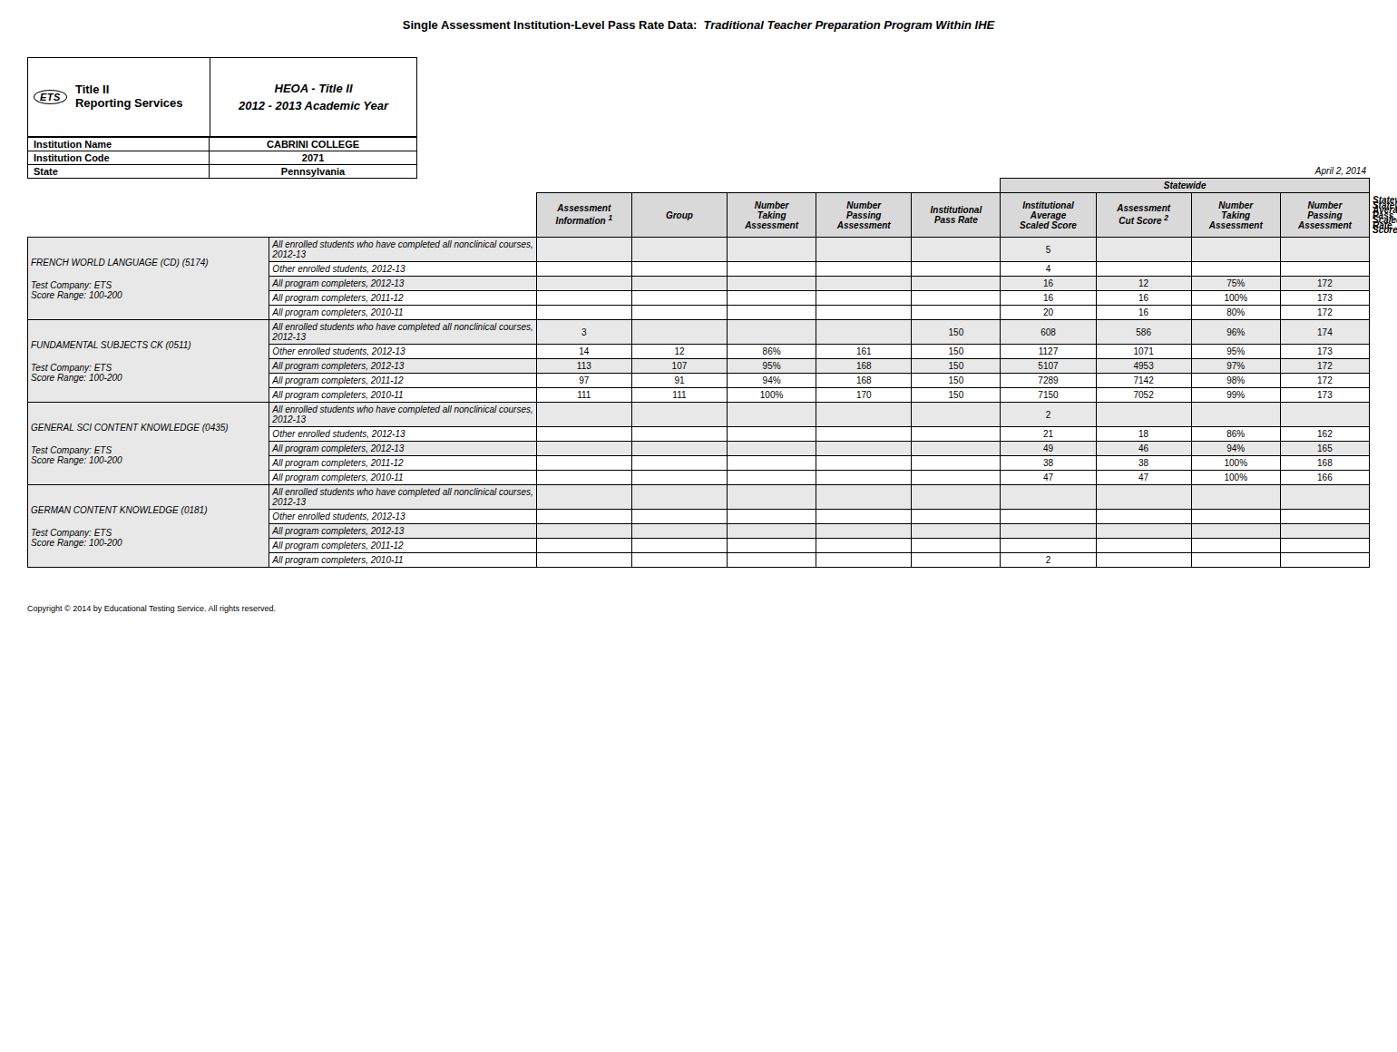Single Assessment Institution-Level Pass Rate Data: Traditional Teacher Preparation Program Within IHE
| ETS Title II Reporting Services | HEOA - Title II 2012 - 2013 Academic Year |
| Institution Name | CABRINI COLLEGE |
| Institution Code | 2071 |
| State | Pennsylvania |
April 2, 2014
| | | | Statewide |
| --- | --- | --- | --- |
| Assessment Information 1 | Group | Number Taking Assessment | Number Passing Assessment | Institutional Pass Rate | Institutional Average Scaled Score | Assessment Cut Score 2 | Number Taking Assessment | Number Passing Assessment | Statewide Pass Rate | Statewide Average Scaled Score |
| FRENCH WORLD LANGUAGE (CD) (5174) Test Company: ETS Score Range: 100-200 | All enrolled students who have completed all nonclinical courses, 2012-13 | | | | | | 5 | | | |
| Other enrolled students, 2012-13 | | | | | | 4 | | | |
| All program completers, 2012-13 | | | | | | 16 | 12 | 75% | 172 |
| All program completers, 2011-12 | | | | | | 16 | 16 | 100% | 173 |
| All program completers, 2010-11 | | | | | | 20 | 16 | 80% | 172 |
| FUNDAMENTAL SUBJECTS CK (0511) Test Company: ETS Score Range: 100-200 | All enrolled students who have completed all nonclinical courses, 2012-13 | 3 | | | | 150 | 608 | 586 | 96% | 174 |
| Other enrolled students, 2012-13 | 14 | 12 | 86% | 161 | 150 | 1127 | 1071 | 95% | 173 |
| All program completers, 2012-13 | 113 | 107 | 95% | 168 | 150 | 5107 | 4953 | 97% | 172 |
| All program completers, 2011-12 | 97 | 91 | 94% | 168 | 150 | 7289 | 7142 | 98% | 172 |
| All program completers, 2010-11 | 111 | 111 | 100% | 170 | 150 | 7150 | 7052 | 99% | 173 |
| GENERAL SCI CONTENT KNOWLEDGE (0435) Test Company: ETS Score Range: 100-200 | All enrolled students who have completed all nonclinical courses, 2012-13 | | | | | | 2 | | | |
| Other enrolled students, 2012-13 | | | | | | 21 | 18 | 86% | 162 |
| All program completers, 2012-13 | | | | | | 49 | 46 | 94% | 165 |
| All program completers, 2011-12 | | | | | | 38 | 38 | 100% | 168 |
| All program completers, 2010-11 | | | | | | 47 | 47 | 100% | 166 |
| GERMAN CONTENT KNOWLEDGE (0181) Test Company: ETS Score Range: 100-200 | All enrolled students who have completed all nonclinical courses, 2012-13 | | | | | | | | | |
| Other enrolled students, 2012-13 | | | | | | | | | |
| All program completers, 2012-13 | | | | | | | | | |
| All program completers, 2011-12 | | | | | | | | | |
| All program completers, 2010-11 | | | | | | 2 | | | |
Copyright © 2014 by Educational Testing Service. All rights reserved.